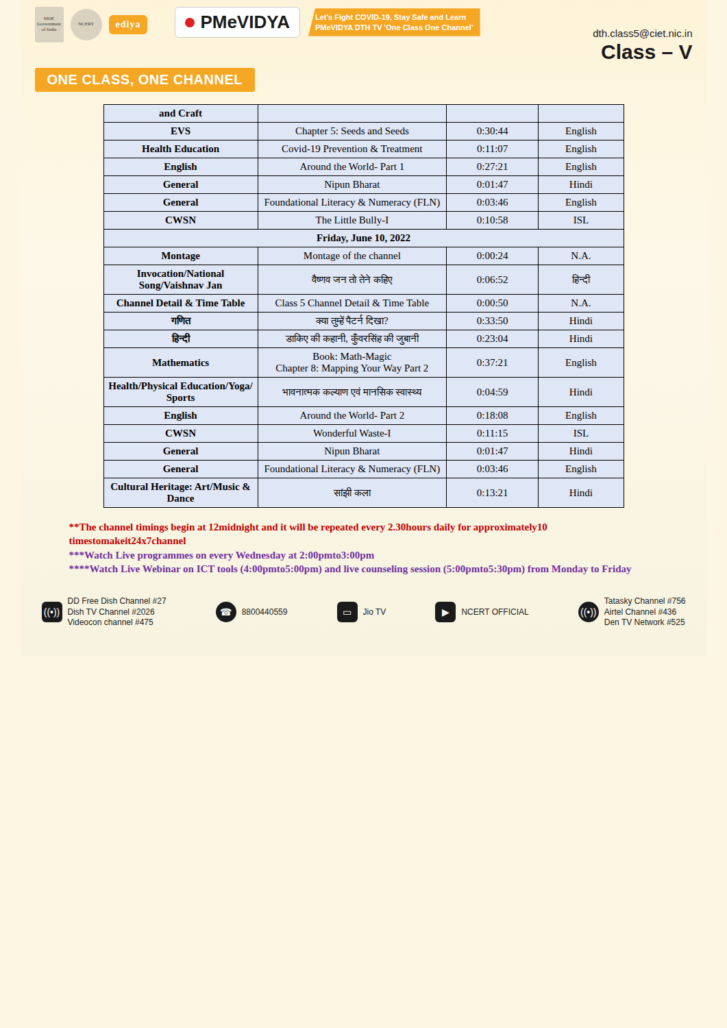MOE
Government of India
NCERT
ediya
PMeVIDYA
Let's Fight COVID-19, Stay Safe and Learn
PMeVIDYA DTH TV 'One Class One Channel'
dth.class5@ciet.nic.in
Class – V
ONE CLASS, ONE CHANNEL
| and Craft | | | |
| EVS | Chapter 5: Seeds and Seeds | 0:30:44 | English |
| Health Education | Covid-19 Prevention & Treatment | 0:11:07 | English |
| English | Around the World- Part 1 | 0:27:21 | English |
| General | Nipun Bharat | 0:01:47 | Hindi |
| General | Foundational Literacy & Numeracy (FLN) | 0:03:46 | English |
| CWSN | The Little Bully-I | 0:10:58 | ISL |
| Friday, June 10, 2022 |
| Montage | Montage of the channel | 0:00:24 | N.A. |
| Invocation/National Song/Vaishnav Jan | वैष्णव जन तो तेने कहिए | 0:06:52 | हिन्दी |
| Channel Detail & Time Table | Class 5 Channel Detail & Time Table | 0:00:50 | N.A. |
| गणित | क्या तुम्हें पैटर्न दिखा? | 0:33:50 | Hindi |
| हिन्दी | डाकिए की कहानी, कुँवरसिंह की जुबानी | 0:23:04 | Hindi |
| Mathematics | Book: Math-Magic Chapter 8: Mapping Your Way Part 2 | 0:37:21 | English |
| Health/Physical Education/Yoga/ Sports | भावनात्मक कल्याण एवं मानसिक स्वास्थ्य | 0:04:59 | Hindi |
| English | Around the World- Part 2 | 0:18:08 | English |
| CWSN | Wonderful Waste-I | 0:11:15 | ISL |
| General | Nipun Bharat | 0:01:47 | Hindi |
| General | Foundational Literacy & Numeracy (FLN) | 0:03:46 | English |
| Cultural Heritage: Art/Music & Dance | सांझी कला | 0:13:21 | Hindi |
**The channel timings begin at 12midnight and it will be repeated every 2.30hours daily for approximately10 timestomakeit24x7channel
***Watch Live programmes on every Wednesday at 2:00pmto3:00pm
****Watch Live Webinar on ICT tools (4:00pmto5:00pm) and live counseling session (5:00pmto5:30pm) from Monday to Friday
((•))
DD Free Dish Channel #27
Dish TV Channel #2026
Videocon channel #475
☎
8800440559
▭
Jio TV
▶
NCERT OFFICIAL
((•))
Tatasky Channel #756
Airtel Channel #436
Den TV Network #525